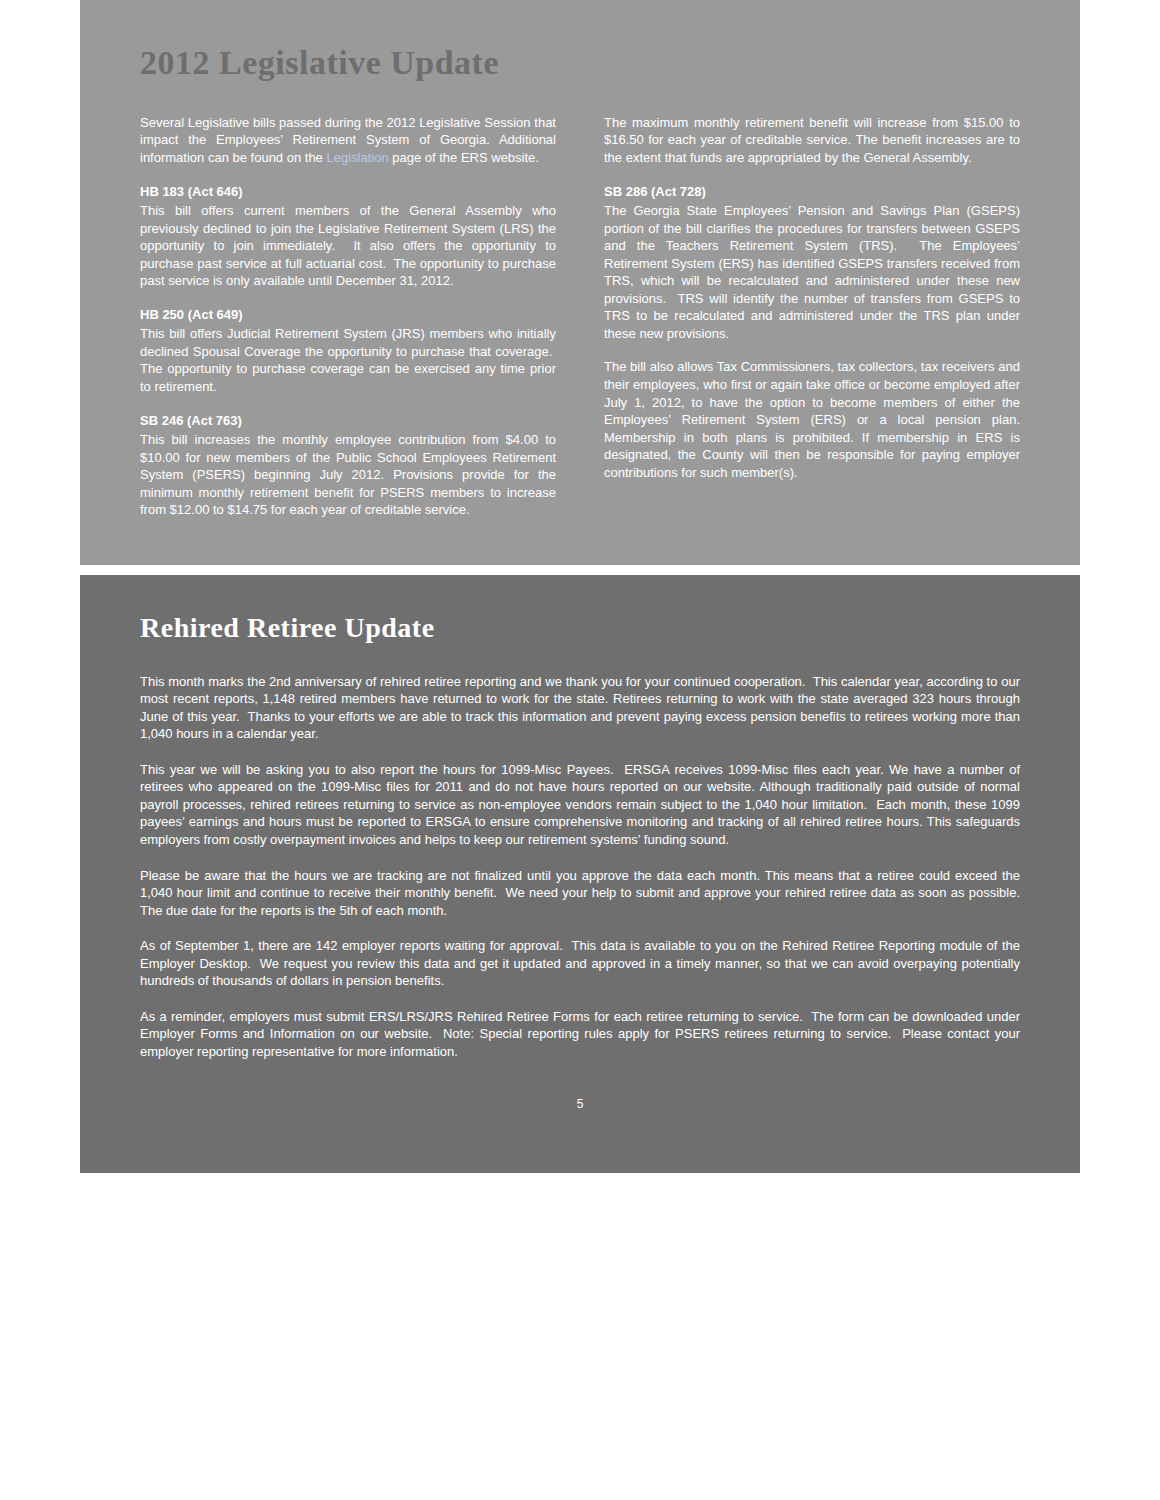2012 Legislative Update
Several Legislative bills passed during the 2012 Legislative Session that impact the Employees’ Retirement System of Georgia. Additional information can be found on the Legislation page of the ERS website.
HB 183 (Act 646)
This bill offers current members of the General Assembly who previously declined to join the Legislative Retirement System (LRS) the opportunity to join immediately. It also offers the opportunity to purchase past service at full actuarial cost. The opportunity to purchase past service is only available until December 31, 2012.
HB 250 (Act 649)
This bill offers Judicial Retirement System (JRS) members who initially declined Spousal Coverage the opportunity to purchase that coverage. The opportunity to purchase coverage can be exercised any time prior to retirement.
SB 246 (Act 763)
This bill increases the monthly employee contribution from $4.00 to $10.00 for new members of the Public School Employees Retirement System (PSERS) beginning July 2012. Provisions provide for the minimum monthly retirement benefit for PSERS members to increase from $12.00 to $14.75 for each year of creditable service.
The maximum monthly retirement benefit will increase from $15.00 to $16.50 for each year of creditable service. The benefit increases are to the extent that funds are appropriated by the General Assembly.
SB 286 (Act 728)
The Georgia State Employees’ Pension and Savings Plan (GSEPS) portion of the bill clarifies the procedures for transfers between GSEPS and the Teachers Retirement System (TRS). The Employees’ Retirement System (ERS) has identified GSEPS transfers received from TRS, which will be recalculated and administered under these new provisions. TRS will identify the number of transfers from GSEPS to TRS to be recalculated and administered under the TRS plan under these new provisions.
The bill also allows Tax Commissioners, tax collectors, tax receivers and their employees, who first or again take office or become employed after July 1, 2012, to have the option to become members of either the Employees’ Retirement System (ERS) or a local pension plan. Membership in both plans is prohibited. If membership in ERS is designated, the County will then be responsible for paying employer contributions for such member(s).
Rehired Retiree Update
This month marks the 2nd anniversary of rehired retiree reporting and we thank you for your continued cooperation. This calendar year, according to our most recent reports, 1,148 retired members have returned to work for the state. Retirees returning to work with the state averaged 323 hours through June of this year. Thanks to your efforts we are able to track this information and prevent paying excess pension benefits to retirees working more than 1,040 hours in a calendar year.
This year we will be asking you to also report the hours for 1099-Misc Payees. ERSGA receives 1099-Misc files each year. We have a number of retirees who appeared on the 1099-Misc files for 2011 and do not have hours reported on our website. Although traditionally paid outside of normal payroll processes, rehired retirees returning to service as non-employee vendors remain subject to the 1,040 hour limitation. Each month, these 1099 payees’ earnings and hours must be reported to ERSGA to ensure comprehensive monitoring and tracking of all rehired retiree hours. This safeguards employers from costly overpayment invoices and helps to keep our retirement systems’ funding sound.
Please be aware that the hours we are tracking are not finalized until you approve the data each month. This means that a retiree could exceed the 1,040 hour limit and continue to receive their monthly benefit. We need your help to submit and approve your rehired retiree data as soon as possible. The due date for the reports is the 5th of each month.
As of September 1, there are 142 employer reports waiting for approval. This data is available to you on the Rehired Retiree Reporting module of the Employer Desktop. We request you review this data and get it updated and approved in a timely manner, so that we can avoid overpaying potentially hundreds of thousands of dollars in pension benefits.
As a reminder, employers must submit ERS/LRS/JRS Rehired Retiree Forms for each retiree returning to service. The form can be downloaded under Employer Forms and Information on our website. Note: Special reporting rules apply for PSERS retirees returning to service. Please contact your employer reporting representative for more information.
5